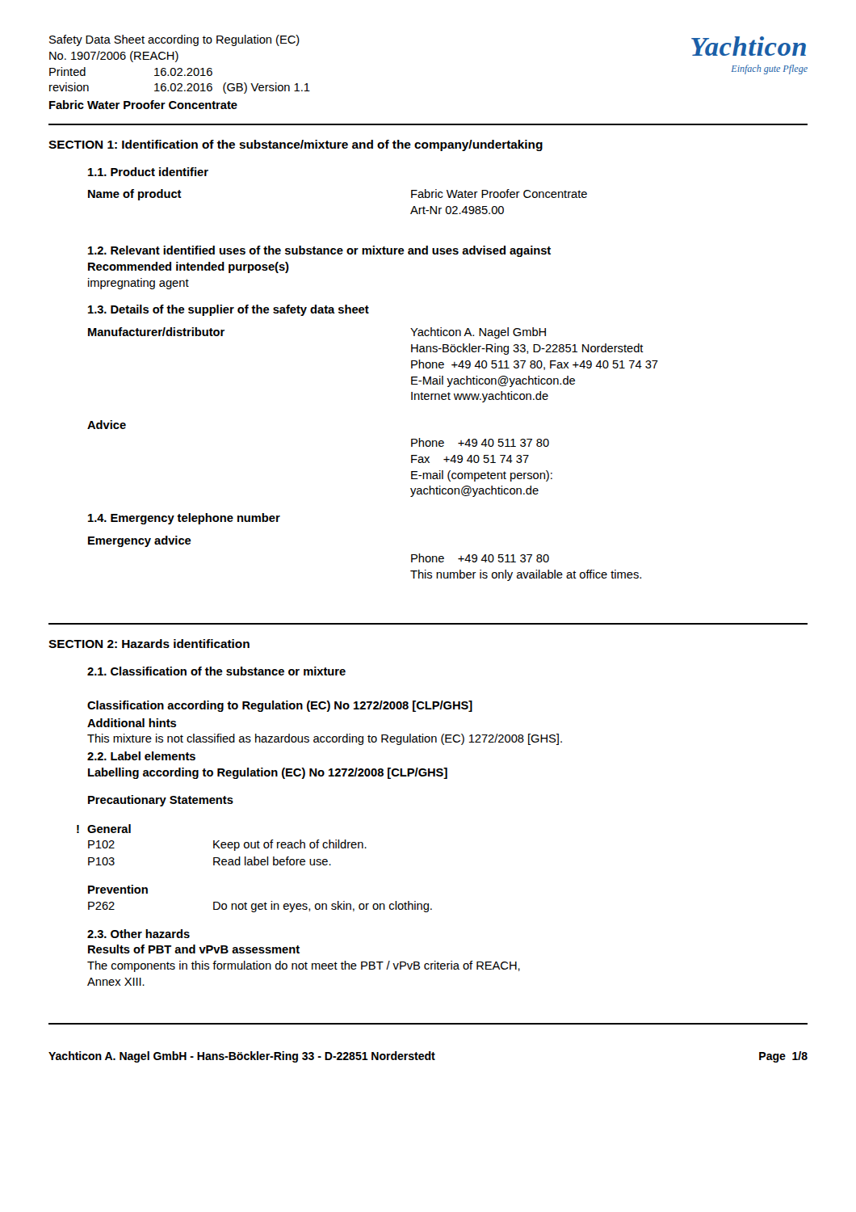Safety Data Sheet according to Regulation (EC)
No. 1907/2006 (REACH)
Printed 16.02.2016
revision 16.02.2016 (GB) Version 1.1
Fabric Water Proofer Concentrate
Yachticon
Einfach gute Pflege
SECTION 1: Identification of the substance/mixture and of the company/undertaking
1.1. Product identifier
Name of product
Fabric Water Proofer Concentrate
Art-Nr 02.4985.00
1.2. Relevant identified uses of the substance or mixture and uses advised against
Recommended intended purpose(s)
impregnating agent
1.3. Details of the supplier of the safety data sheet
Manufacturer/distributor
Yachticon A. Nagel GmbH
Hans-Böckler-Ring 33, D-22851 Norderstedt
Phone +49 40 511 37 80, Fax +49 40 51 74 37
E-Mail yachticon@yachticon.de
Internet www.yachticon.de
Advice
Phone +49 40 511 37 80
Fax +49 40 51 74 37
E-mail (competent person):
yachticon@yachticon.de
1.4. Emergency telephone number
Emergency advice
Phone +49 40 511 37 80
This number is only available at office times.
SECTION 2: Hazards identification
2.1. Classification of the substance or mixture
Classification according to Regulation (EC) No 1272/2008 [CLP/GHS]
Additional hints
This mixture is not classified as hazardous according to Regulation (EC) 1272/2008 [GHS].
2.2. Label elements
Labelling according to Regulation (EC) No 1272/2008 [CLP/GHS]
Precautionary Statements
General
P102 Keep out of reach of children.
P103 Read label before use.
Prevention
P262 Do not get in eyes, on skin, or on clothing.
2.3. Other hazards
Results of PBT and vPvB assessment
The components in this formulation do not meet the PBT / vPvB criteria of REACH,
Annex XIII.
Yachticon A. Nagel GmbH - Hans-Böckler-Ring 33 - D-22851 Norderstedt Page 1/8